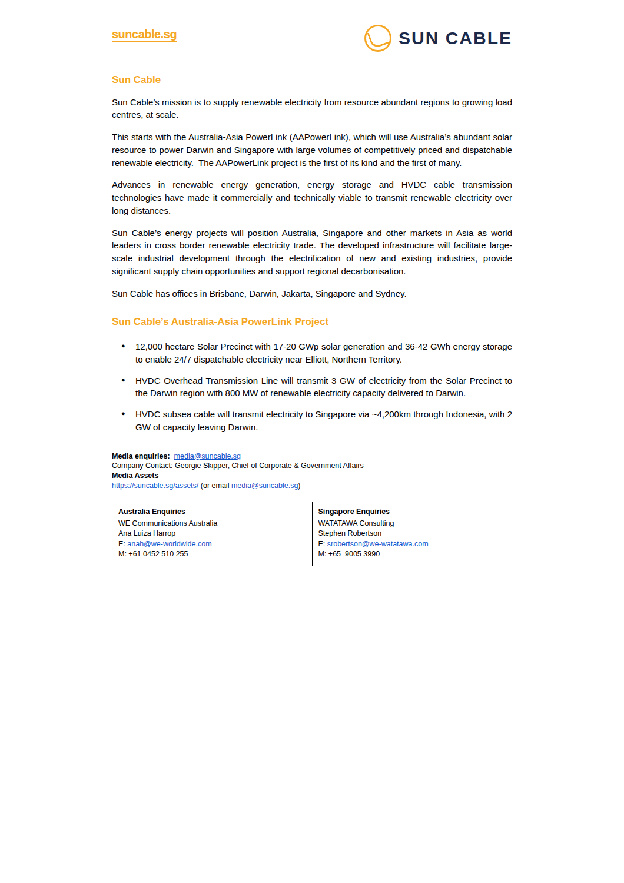suncable.sg
SUN CABLE
Sun Cable
Sun Cable’s mission is to supply renewable electricity from resource abundant regions to growing load centres, at scale.
This starts with the Australia-Asia PowerLink (AAPowerLink), which will use Australia’s abundant solar resource to power Darwin and Singapore with large volumes of competitively priced and dispatchable renewable electricity. The AAPowerLink project is the first of its kind and the first of many.
Advances in renewable energy generation, energy storage and HVDC cable transmission technologies have made it commercially and technically viable to transmit renewable electricity over long distances.
Sun Cable’s energy projects will position Australia, Singapore and other markets in Asia as world leaders in cross border renewable electricity trade. The developed infrastructure will facilitate large-scale industrial development through the electrification of new and existing industries, provide significant supply chain opportunities and support regional decarbonisation.
Sun Cable has offices in Brisbane, Darwin, Jakarta, Singapore and Sydney.
Sun Cable’s Australia-Asia PowerLink Project
12,000 hectare Solar Precinct with 17-20 GWp solar generation and 36-42 GWh energy storage to enable 24/7 dispatchable electricity near Elliott, Northern Territory.
HVDC Overhead Transmission Line will transmit 3 GW of electricity from the Solar Precinct to the Darwin region with 800 MW of renewable electricity capacity delivered to Darwin.
HVDC subsea cable will transmit electricity to Singapore via ~4,200km through Indonesia, with 2 GW of capacity leaving Darwin.
Media enquiries: media@suncable.sg
Company Contact: Georgie Skipper, Chief of Corporate & Government Affairs
Media Assets
https://suncable.sg/assets/ (or email media@suncable.sg)
| Australia Enquiries WE Communications Australia Ana Luiza Harrop E: anah@we-worldwide.com M: +61 0452 510 255 | Singapore Enquiries WATATAWA Consulting Stephen Robertson E: srobertson@we-watatawa.com M: +65 9005 3990 |